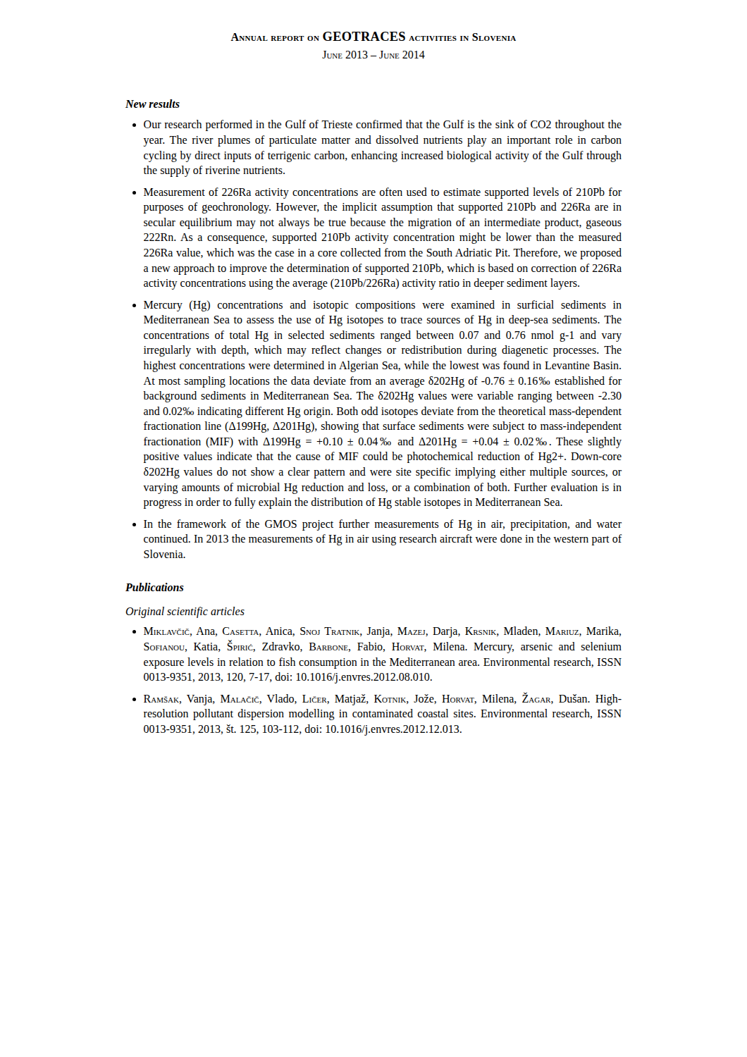Annual report on GEOTRACES activities in Slovenia
June 2013 – June 2014
New results
Our research performed in the Gulf of Trieste confirmed that the Gulf is the sink of CO2 throughout the year. The river plumes of particulate matter and dissolved nutrients play an important role in carbon cycling by direct inputs of terrigenic carbon, enhancing increased biological activity of the Gulf through the supply of riverine nutrients.
Measurement of 226Ra activity concentrations are often used to estimate supported levels of 210Pb for purposes of geochronology. However, the implicit assumption that supported 210Pb and 226Ra are in secular equilibrium may not always be true because the migration of an intermediate product, gaseous 222Rn. As a consequence, supported 210Pb activity concentration might be lower than the measured 226Ra value, which was the case in a core collected from the South Adriatic Pit. Therefore, we proposed a new approach to improve the determination of supported 210Pb, which is based on correction of 226Ra activity concentrations using the average (210Pb/226Ra) activity ratio in deeper sediment layers.
Mercury (Hg) concentrations and isotopic compositions were examined in surficial sediments in Mediterranean Sea to assess the use of Hg isotopes to trace sources of Hg in deep-sea sediments. The concentrations of total Hg in selected sediments ranged between 0.07 and 0.76 nmol g-1 and vary irregularly with depth, which may reflect changes or redistribution during diagenetic processes. The highest concentrations were determined in Algerian Sea, while the lowest was found in Levantine Basin. At most sampling locations the data deviate from an average δ202Hg of -0.76 ± 0.16‰ established for background sediments in Mediterranean Sea. The δ202Hg values were variable ranging between -2.30 and 0.02‰ indicating different Hg origin. Both odd isotopes deviate from the theoretical mass-dependent fractionation line (Δ199Hg, Δ201Hg), showing that surface sediments were subject to mass-independent fractionation (MIF) with Δ199Hg = +0.10 ± 0.04‰ and Δ201Hg = +0.04 ± 0.02‰. These slightly positive values indicate that the cause of MIF could be photochemical reduction of Hg2+. Down-core δ202Hg values do not show a clear pattern and were site specific implying either multiple sources, or varying amounts of microbial Hg reduction and loss, or a combination of both. Further evaluation is in progress in order to fully explain the distribution of Hg stable isotopes in Mediterranean Sea.
In the framework of the GMOS project further measurements of Hg in air, precipitation, and water continued. In 2013 the measurements of Hg in air using research aircraft were done in the western part of Slovenia.
Publications
Original scientific articles
Miklavčič, Ana, Casetta, Anica, Snoj Tratnik, Janja, Mazej, Darja, Krsnik, Mladen, Mariuz, Marika, Sofianou, Katia, Špirić, Zdravko, Barbone, Fabio, Horvat, Milena. Mercury, arsenic and selenium exposure levels in relation to fish consumption in the Mediterranean area. Environmental research, ISSN 0013-9351, 2013, 120, 7-17, doi: 10.1016/j.envres.2012.08.010.
Ramšak, Vanja, Malačič, Vlado, Ličer, Matjaž, Kotnik, Jože, Horvat, Milena, Žagar, Dušan. High-resolution pollutant dispersion modelling in contaminated coastal sites. Environmental research, ISSN 0013-9351, 2013, št. 125, 103-112, doi: 10.1016/j.envres.2012.12.013.